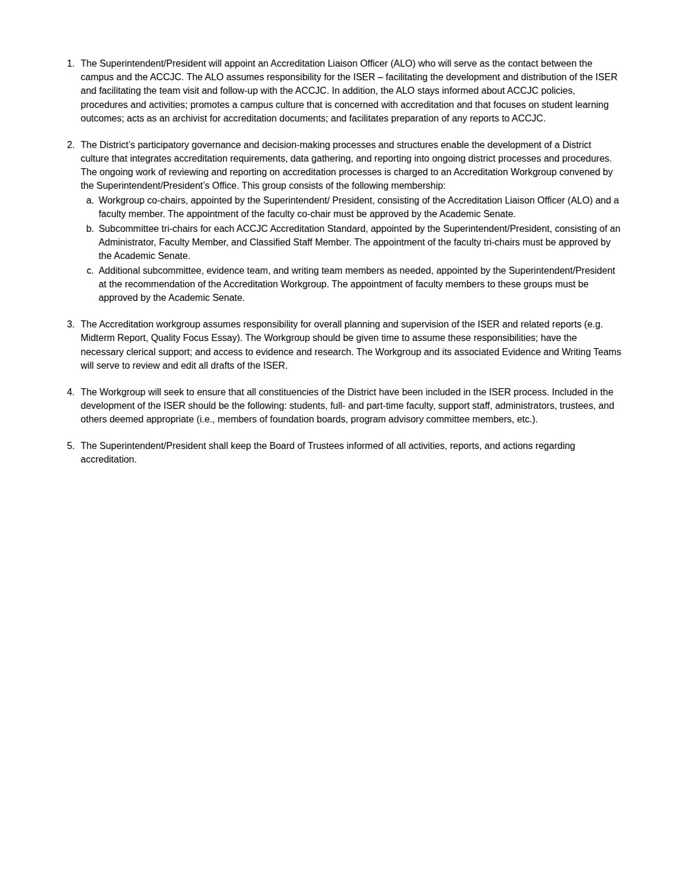The Superintendent/President will appoint an Accreditation Liaison Officer (ALO) who will serve as the contact between the campus and the ACCJC. The ALO assumes responsibility for the ISER – facilitating the development and distribution of the ISER and facilitating the team visit and follow-up with the ACCJC. In addition, the ALO stays informed about ACCJC policies, procedures and activities; promotes a campus culture that is concerned with accreditation and that focuses on student learning outcomes; acts as an archivist for accreditation documents; and facilitates preparation of any reports to ACCJC.
The District’s participatory governance and decision-making processes and structures enable the development of a District culture that integrates accreditation requirements, data gathering, and reporting into ongoing district processes and procedures. The ongoing work of reviewing and reporting on accreditation processes is charged to an Accreditation Workgroup convened by the Superintendent/President’s Office. This group consists of the following membership:
Workgroup co-chairs, appointed by the Superintendent/ President, consisting of the Accreditation Liaison Officer (ALO) and a faculty member. The appointment of the faculty co-chair must be approved by the Academic Senate.
Subcommittee tri-chairs for each ACCJC Accreditation Standard, appointed by the Superintendent/President, consisting of an Administrator, Faculty Member, and Classified Staff Member. The appointment of the faculty tri-chairs must be approved by the Academic Senate.
Additional subcommittee, evidence team, and writing team members as needed, appointed by the Superintendent/President at the recommendation of the Accreditation Workgroup. The appointment of faculty members to these groups must be approved by the Academic Senate.
The Accreditation workgroup assumes responsibility for overall planning and supervision of the ISER and related reports (e.g. Midterm Report, Quality Focus Essay). The Workgroup should be given time to assume these responsibilities; have the necessary clerical support; and access to evidence and research. The Workgroup and its associated Evidence and Writing Teams will serve to review and edit all drafts of the ISER.
The Workgroup will seek to ensure that all constituencies of the District have been included in the ISER process. Included in the development of the ISER should be the following: students, full- and part-time faculty, support staff, administrators, trustees, and others deemed appropriate (i.e., members of foundation boards, program advisory committee members, etc.).
The Superintendent/President shall keep the Board of Trustees informed of all activities, reports, and actions regarding accreditation.